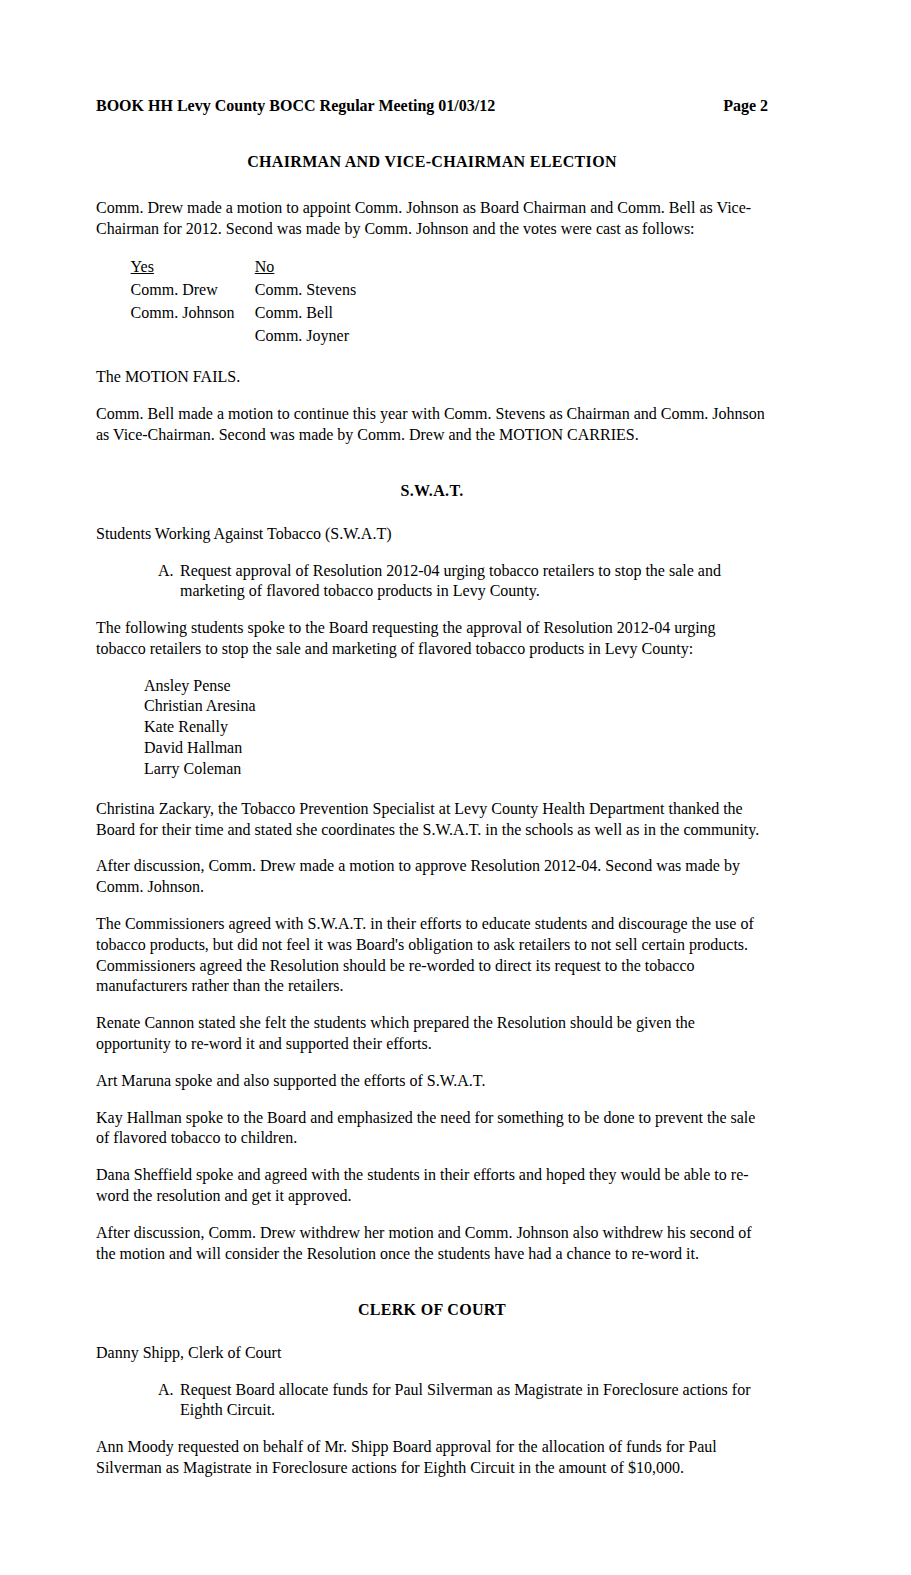BOOK HH Levy County BOCC Regular Meeting 01/03/12 Page 2
CHAIRMAN AND VICE-CHAIRMAN ELECTION
Comm. Drew made a motion to appoint Comm. Johnson as Board Chairman and Comm. Bell as Vice-Chairman for 2012. Second was made by Comm. Johnson and the votes were cast as follows:
| Yes | No |
| --- | --- |
| Comm. Drew | Comm. Stevens |
| Comm. Johnson | Comm. Bell |
| | Comm. Joyner |
The MOTION FAILS.
Comm. Bell made a motion to continue this year with Comm. Stevens as Chairman and Comm. Johnson as Vice-Chairman. Second was made by Comm. Drew and the MOTION CARRIES.
S.W.A.T.
Students Working Against Tobacco (S.W.A.T)
Request approval of Resolution 2012-04 urging tobacco retailers to stop the sale and marketing of flavored tobacco products in Levy County.
The following students spoke to the Board requesting the approval of Resolution 2012-04 urging tobacco retailers to stop the sale and marketing of flavored tobacco products in Levy County:
Ansley Pense
Christian Aresina
Kate Renally
David Hallman
Larry Coleman
Christina Zackary, the Tobacco Prevention Specialist at Levy County Health Department thanked the Board for their time and stated she coordinates the S.W.A.T. in the schools as well as in the community.
After discussion, Comm. Drew made a motion to approve Resolution 2012-04. Second was made by Comm. Johnson.
The Commissioners agreed with S.W.A.T. in their efforts to educate students and discourage the use of tobacco products, but did not feel it was Board's obligation to ask retailers to not sell certain products. Commissioners agreed the Resolution should be re-worded to direct its request to the tobacco manufacturers rather than the retailers.
Renate Cannon stated she felt the students which prepared the Resolution should be given the opportunity to re-word it and supported their efforts.
Art Maruna spoke and also supported the efforts of S.W.A.T.
Kay Hallman spoke to the Board and emphasized the need for something to be done to prevent the sale of flavored tobacco to children.
Dana Sheffield spoke and agreed with the students in their efforts and hoped they would be able to re-word the resolution and get it approved.
After discussion, Comm. Drew withdrew her motion and Comm. Johnson also withdrew his second of the motion and will consider the Resolution once the students have had a chance to re-word it.
CLERK OF COURT
Danny Shipp, Clerk of Court
Request Board allocate funds for Paul Silverman as Magistrate in Foreclosure actions for Eighth Circuit.
Ann Moody requested on behalf of Mr. Shipp Board approval for the allocation of funds for Paul Silverman as Magistrate in Foreclosure actions for Eighth Circuit in the amount of $10,000.